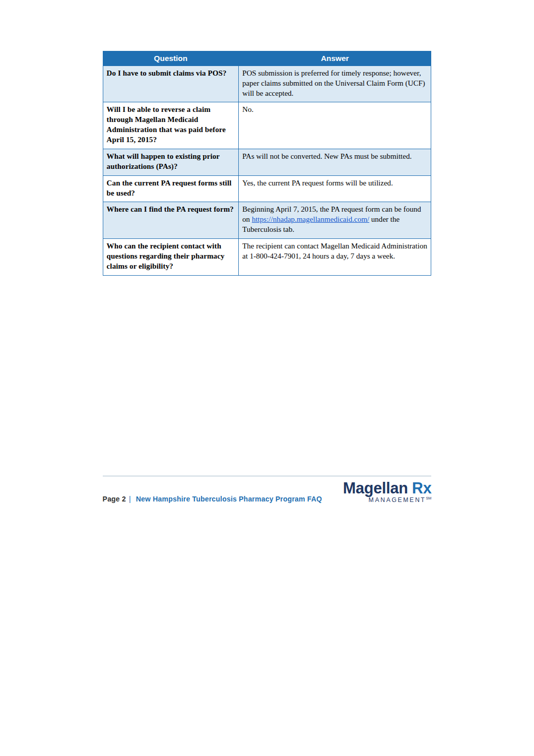| Question | Answer |
| --- | --- |
| Do I have to submit claims via POS? | POS submission is preferred for timely response; however, paper claims submitted on the Universal Claim Form (UCF) will be accepted. |
| Will I be able to reverse a claim through Magellan Medicaid Administration that was paid before April 15, 2015? | No. |
| What will happen to existing prior authorizations (PAs)? | PAs will not be converted. New PAs must be submitted. |
| Can the current PA request forms still be used? | Yes, the current PA request forms will be utilized. |
| Where can I find the PA request form? | Beginning April 7, 2015, the PA request form can be found on https://nhadap.magellanmedicaid.com/ under the Tuberculosis tab. |
| Who can the recipient contact with questions regarding their pharmacy claims or eligibility? | The recipient can contact Magellan Medicaid Administration at 1-800-424-7901, 24 hours a day, 7 days a week. |
Page 2|New Hampshire Tuberculosis Pharmacy Program FAQ
Magellan Rx
MANAGEMENTSM